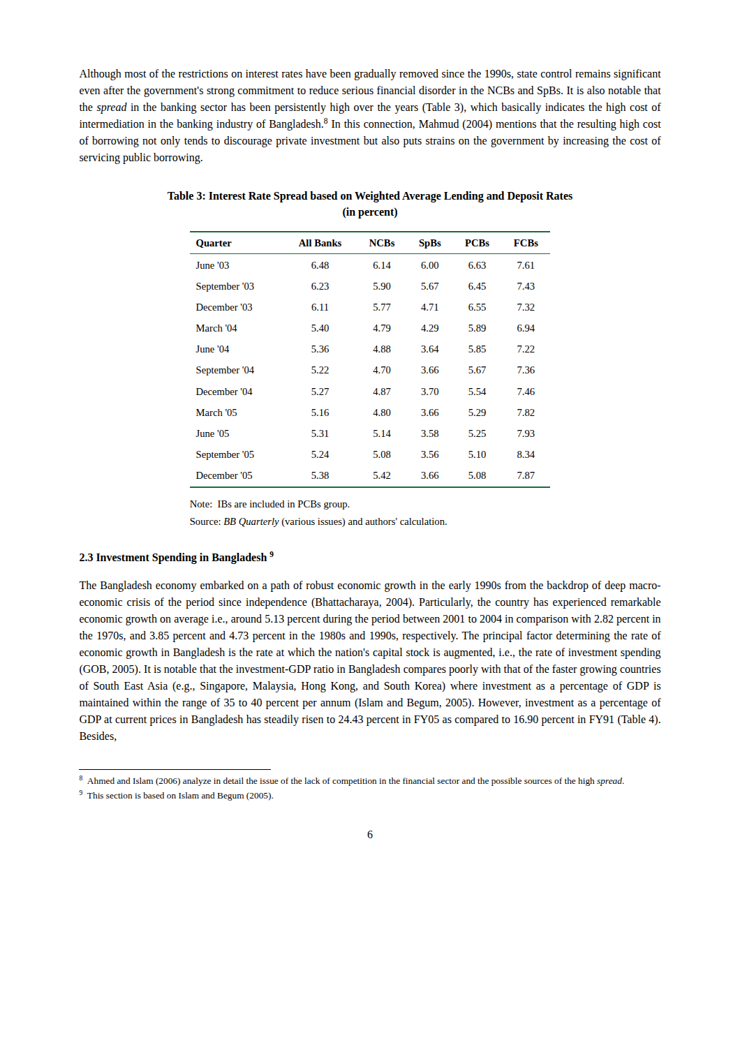Although most of the restrictions on interest rates have been gradually removed since the 1990s, state control remains significant even after the government's strong commitment to reduce serious financial disorder in the NCBs and SpBs. It is also notable that the spread in the banking sector has been persistently high over the years (Table 3), which basically indicates the high cost of intermediation in the banking industry of Bangladesh.8 In this connection, Mahmud (2004) mentions that the resulting high cost of borrowing not only tends to discourage private investment but also puts strains on the government by increasing the cost of servicing public borrowing.
Table 3: Interest Rate Spread based on Weighted Average Lending and Deposit Rates
(in percent)
| Quarter | All Banks | NCBs | SpBs | PCBs | FCBs |
| --- | --- | --- | --- | --- | --- |
| June '03 | 6.48 | 6.14 | 6.00 | 6.63 | 7.61 |
| September '03 | 6.23 | 5.90 | 5.67 | 6.45 | 7.43 |
| December '03 | 6.11 | 5.77 | 4.71 | 6.55 | 7.32 |
| March '04 | 5.40 | 4.79 | 4.29 | 5.89 | 6.94 |
| June '04 | 5.36 | 4.88 | 3.64 | 5.85 | 7.22 |
| September '04 | 5.22 | 4.70 | 3.66 | 5.67 | 7.36 |
| December '04 | 5.27 | 4.87 | 3.70 | 5.54 | 7.46 |
| March '05 | 5.16 | 4.80 | 3.66 | 5.29 | 7.82 |
| June '05 | 5.31 | 5.14 | 3.58 | 5.25 | 7.93 |
| September '05 | 5.24 | 5.08 | 3.56 | 5.10 | 8.34 |
| December '05 | 5.38 | 5.42 | 3.66 | 5.08 | 7.87 |
Note: IBs are included in PCBs group.
Source: BB Quarterly (various issues) and authors' calculation.
2.3 Investment Spending in Bangladesh 9
The Bangladesh economy embarked on a path of robust economic growth in the early 1990s from the backdrop of deep macro-economic crisis of the period since independence (Bhattacharaya, 2004). Particularly, the country has experienced remarkable economic growth on average i.e., around 5.13 percent during the period between 2001 to 2004 in comparison with 2.82 percent in the 1970s, and 3.85 percent and 4.73 percent in the 1980s and 1990s, respectively. The principal factor determining the rate of economic growth in Bangladesh is the rate at which the nation's capital stock is augmented, i.e., the rate of investment spending (GOB, 2005). It is notable that the investment-GDP ratio in Bangladesh compares poorly with that of the faster growing countries of South East Asia (e.g., Singapore, Malaysia, Hong Kong, and South Korea) where investment as a percentage of GDP is maintained within the range of 35 to 40 percent per annum (Islam and Begum, 2005). However, investment as a percentage of GDP at current prices in Bangladesh has steadily risen to 24.43 percent in FY05 as compared to 16.90 percent in FY91 (Table 4). Besides,
8 Ahmed and Islam (2006) analyze in detail the issue of the lack of competition in the financial sector and the possible sources of the high spread.
9 This section is based on Islam and Begum (2005).
6